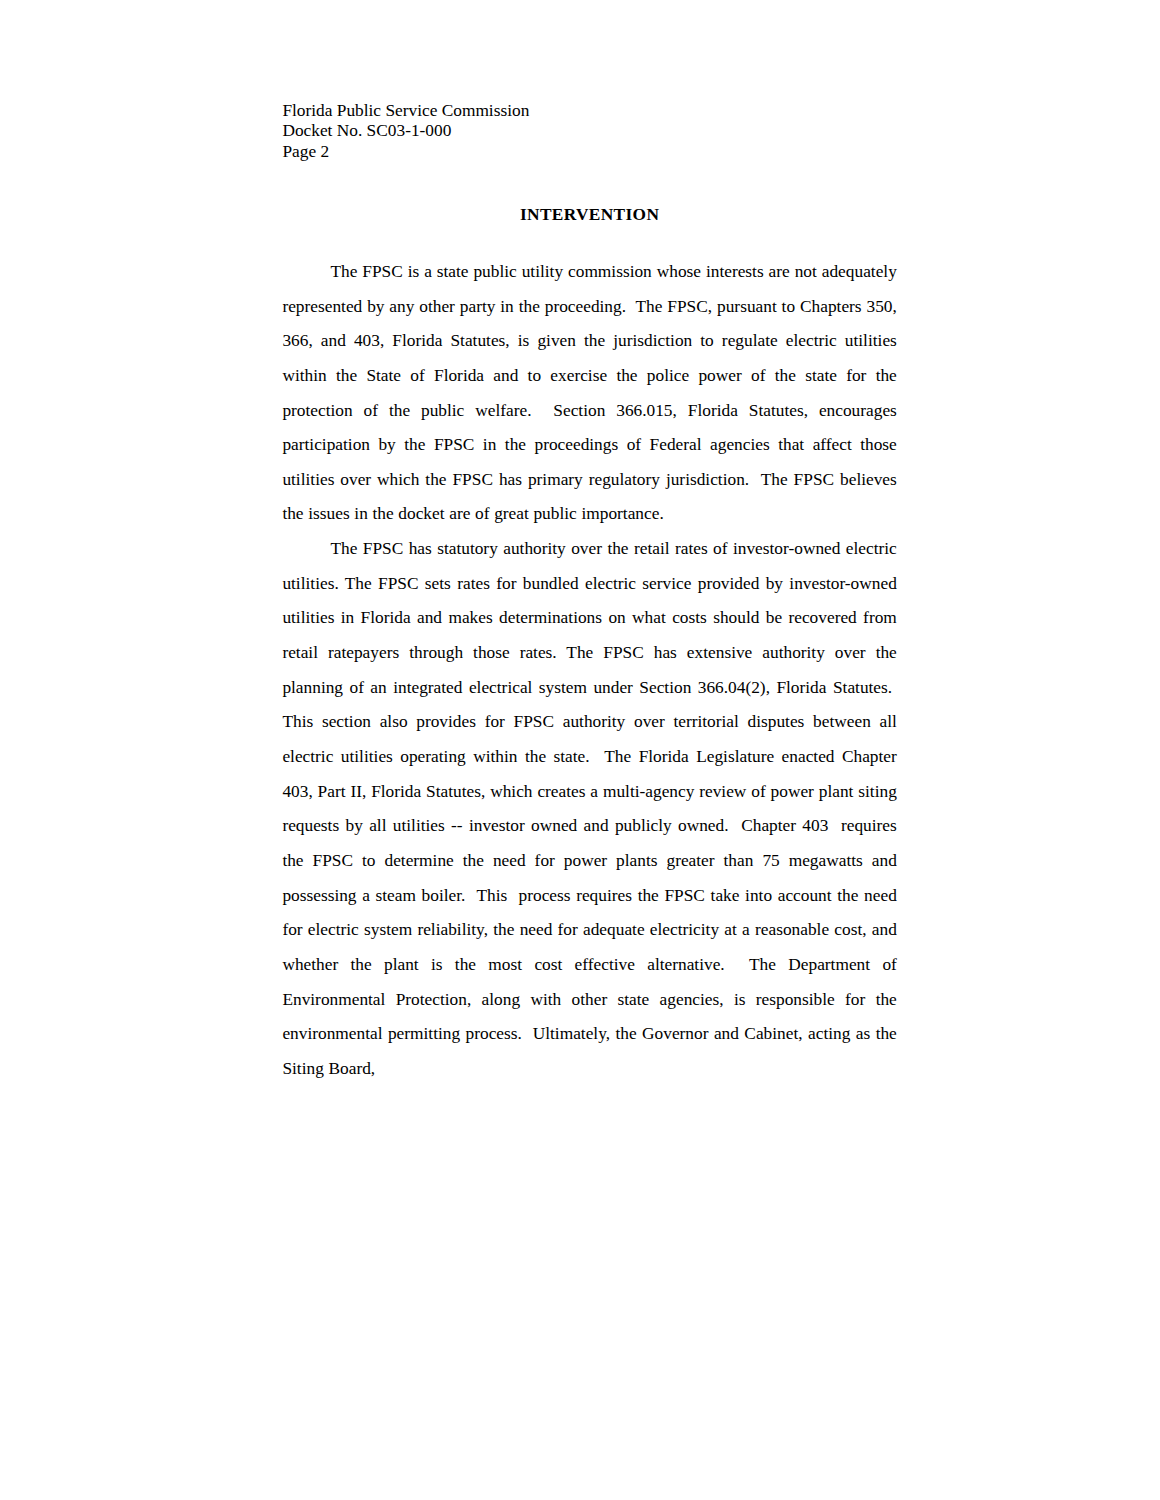Florida Public Service Commission
Docket No. SC03-1-000
Page 2
INTERVENTION
The FPSC is a state public utility commission whose interests are not adequately represented by any other party in the proceeding. The FPSC, pursuant to Chapters 350, 366, and 403, Florida Statutes, is given the jurisdiction to regulate electric utilities within the State of Florida and to exercise the police power of the state for the protection of the public welfare. Section 366.015, Florida Statutes, encourages participation by the FPSC in the proceedings of Federal agencies that affect those utilities over which the FPSC has primary regulatory jurisdiction. The FPSC believes the issues in the docket are of great public importance.
The FPSC has statutory authority over the retail rates of investor-owned electric utilities. The FPSC sets rates for bundled electric service provided by investor-owned utilities in Florida and makes determinations on what costs should be recovered from retail ratepayers through those rates. The FPSC has extensive authority over the planning of an integrated electrical system under Section 366.04(2), Florida Statutes. This section also provides for FPSC authority over territorial disputes between all electric utilities operating within the state. The Florida Legislature enacted Chapter 403, Part II, Florida Statutes, which creates a multi-agency review of power plant siting requests by all utilities -- investor owned and publicly owned. Chapter 403 requires the FPSC to determine the need for power plants greater than 75 megawatts and possessing a steam boiler. This process requires the FPSC take into account the need for electric system reliability, the need for adequate electricity at a reasonable cost, and whether the plant is the most cost effective alternative. The Department of Environmental Protection, along with other state agencies, is responsible for the environmental permitting process. Ultimately, the Governor and Cabinet, acting as the Siting Board,